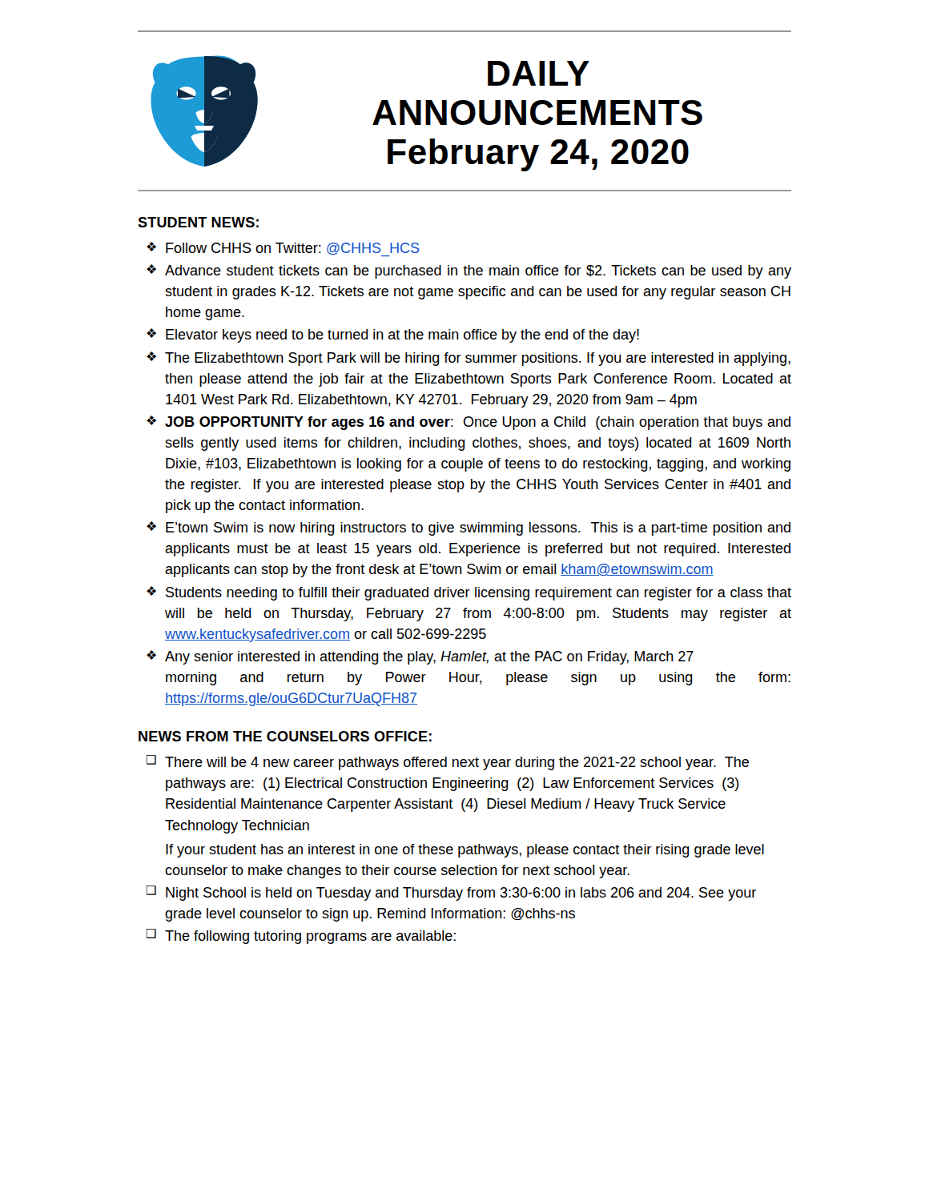DAILY
ANNOUNCEMENTS
February 24, 2020
STUDENT NEWS:
Follow CHHS on Twitter: @CHHS_HCS
Advance student tickets can be purchased in the main office for $2. Tickets can be used by any student in grades K-12. Tickets are not game specific and can be used for any regular season CH home game.
Elevator keys need to be turned in at the main office by the end of the day!
The Elizabethtown Sport Park will be hiring for summer positions. If you are interested in applying, then please attend the job fair at the Elizabethtown Sports Park Conference Room. Located at 1401 West Park Rd. Elizabethtown, KY 42701. February 29, 2020 from 9am – 4pm
JOB OPPORTUNITY for ages 16 and over: Once Upon a Child (chain operation that buys and sells gently used items for children, including clothes, shoes, and toys) located at 1609 North Dixie, #103, Elizabethtown is looking for a couple of teens to do restocking, tagging, and working the register. If you are interested please stop by the CHHS Youth Services Center in #401 and pick up the contact information.
E’town Swim is now hiring instructors to give swimming lessons. This is a part-time position and applicants must be at least 15 years old. Experience is preferred but not required. Interested applicants can stop by the front desk at E’town Swim or email kham@etownswim.com
Students needing to fulfill their graduated driver licensing requirement can register for a class that will be held on Thursday, February 27 from 4:00-8:00 pm. Students may register at www.kentuckysafedriver.com or call 502-699-2295
Any senior interested in attending the play, Hamlet, at the PAC on Friday, March 27 morning and return by Power Hour, please sign up using the form: https://forms.gle/ouG6DCtur7UaQFH87
NEWS FROM THE COUNSELORS OFFICE:
There will be 4 new career pathways offered next year during the 2021-22 school year. The pathways are: (1) Electrical Construction Engineering (2) Law Enforcement Services (3) Residential Maintenance Carpenter Assistant (4) Diesel Medium / Heavy Truck Service Technology Technician
If your student has an interest in one of these pathways, please contact their rising grade level counselor to make changes to their course selection for next school year.
Night School is held on Tuesday and Thursday from 3:30-6:00 in labs 206 and 204. See your grade level counselor to sign up. Remind Information: @chhs-ns
The following tutoring programs are available: